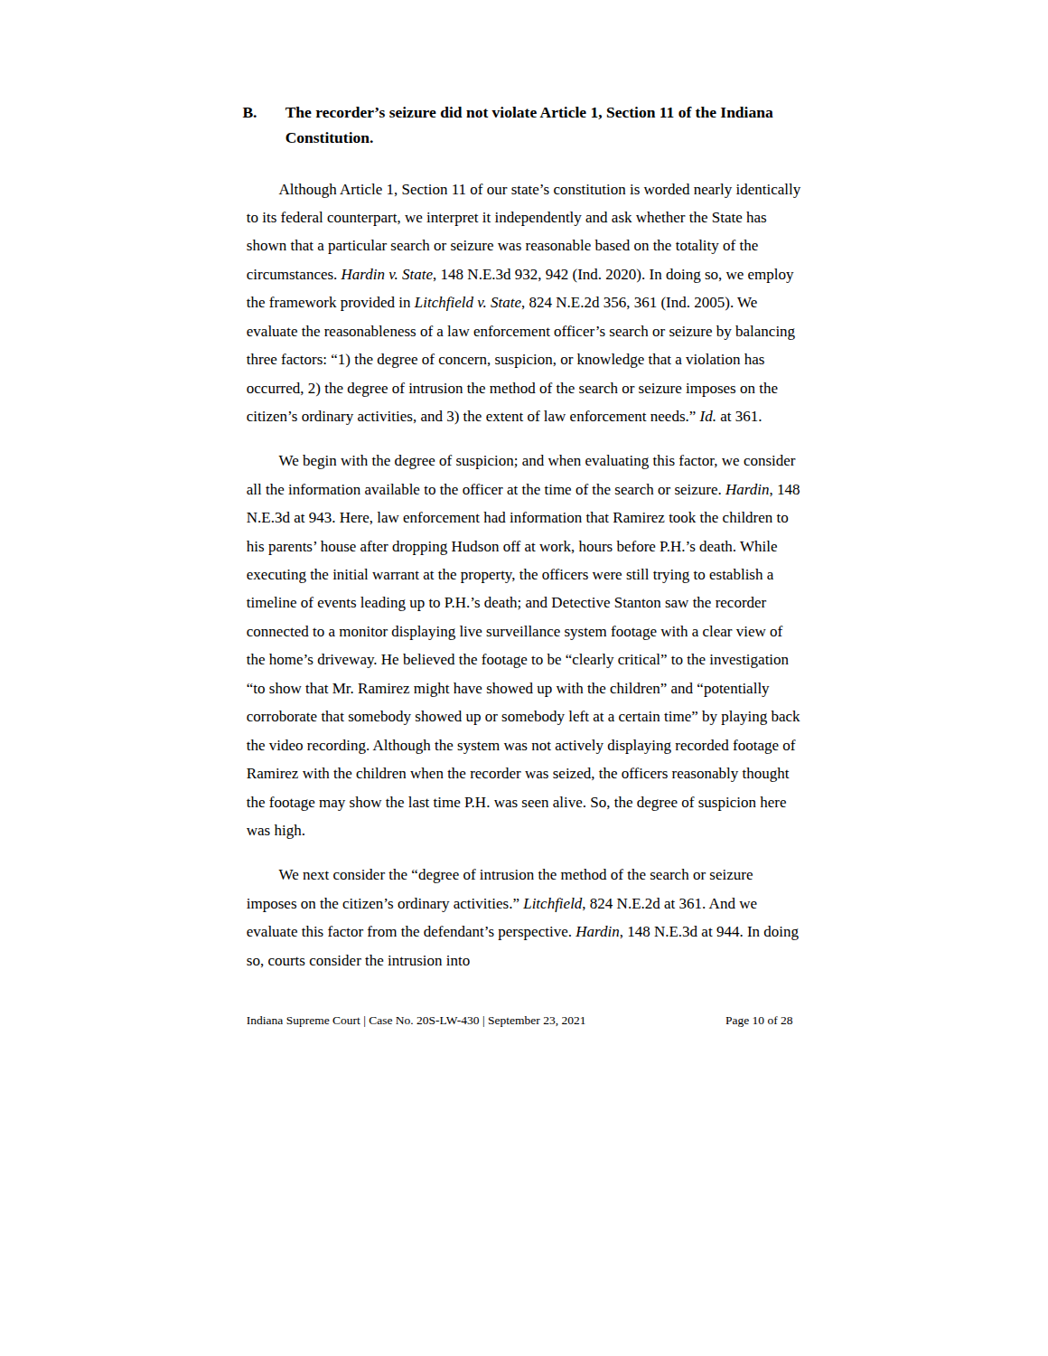B. The recorder’s seizure did not violate Article 1, Section 11 of the Indiana Constitution.
Although Article 1, Section 11 of our state’s constitution is worded nearly identically to its federal counterpart, we interpret it independently and ask whether the State has shown that a particular search or seizure was reasonable based on the totality of the circumstances. Hardin v. State, 148 N.E.3d 932, 942 (Ind. 2020). In doing so, we employ the framework provided in Litchfield v. State, 824 N.E.2d 356, 361 (Ind. 2005). We evaluate the reasonableness of a law enforcement officer’s search or seizure by balancing three factors: “1) the degree of concern, suspicion, or knowledge that a violation has occurred, 2) the degree of intrusion the method of the search or seizure imposes on the citizen’s ordinary activities, and 3) the extent of law enforcement needs.” Id. at 361.
We begin with the degree of suspicion; and when evaluating this factor, we consider all the information available to the officer at the time of the search or seizure. Hardin, 148 N.E.3d at 943. Here, law enforcement had information that Ramirez took the children to his parents’ house after dropping Hudson off at work, hours before P.H.’s death. While executing the initial warrant at the property, the officers were still trying to establish a timeline of events leading up to P.H.’s death; and Detective Stanton saw the recorder connected to a monitor displaying live surveillance system footage with a clear view of the home’s driveway. He believed the footage to be “clearly critical” to the investigation “to show that Mr. Ramirez might have showed up with the children” and “potentially corroborate that somebody showed up or somebody left at a certain time” by playing back the video recording. Although the system was not actively displaying recorded footage of Ramirez with the children when the recorder was seized, the officers reasonably thought the footage may show the last time P.H. was seen alive. So, the degree of suspicion here was high.
We next consider the “degree of intrusion the method of the search or seizure imposes on the citizen’s ordinary activities.” Litchfield, 824 N.E.2d at 361. And we evaluate this factor from the defendant’s perspective. Hardin, 148 N.E.3d at 944. In doing so, courts consider the intrusion into
Indiana Supreme Court | Case No. 20S-LW-430 | September 23, 2021 Page 10 of 28